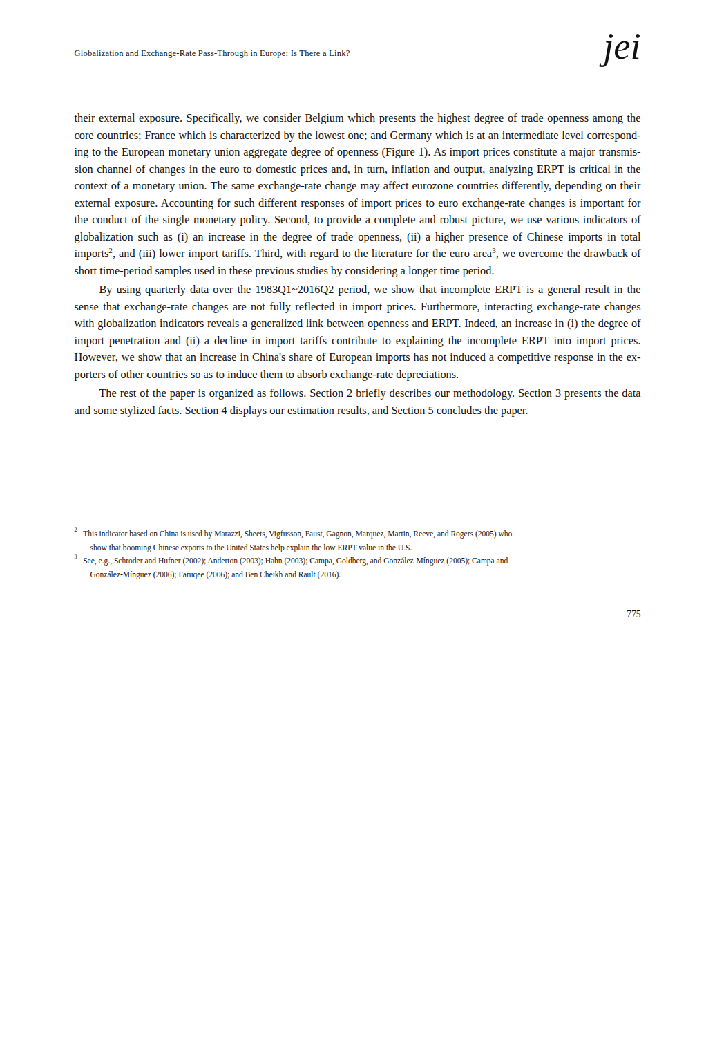Globalization and Exchange-Rate Pass-Through in Europe: Is There a Link?
jei
their external exposure. Specifically, we consider Belgium which presents the highest degree of trade openness among the core countries; France which is characterized by the lowest one; and Germany which is at an intermediate level corresponding to the European monetary union aggregate degree of openness (Figure 1). As import prices constitute a major transmission channel of changes in the euro to domestic prices and, in turn, inflation and output, analyzing ERPT is critical in the context of a monetary union. The same exchange-rate change may affect eurozone countries differently, depending on their external exposure. Accounting for such different responses of import prices to euro exchange-rate changes is important for the conduct of the single monetary policy. Second, to provide a complete and robust picture, we use various indicators of globalization such as (i) an increase in the degree of trade openness, (ii) a higher presence of Chinese imports in total imports2, and (iii) lower import tariffs. Third, with regard to the literature for the euro area3, we overcome the drawback of short time-period samples used in these previous studies by considering a longer time period.
By using quarterly data over the 1983Q1~2016Q2 period, we show that incomplete ERPT is a general result in the sense that exchange-rate changes are not fully reflected in import prices. Furthermore, interacting exchange-rate changes with globalization indicators reveals a generalized link between openness and ERPT. Indeed, an increase in (i) the degree of import penetration and (ii) a decline in import tariffs contribute to explaining the incomplete ERPT into import prices. However, we show that an increase in China's share of European imports has not induced a competitive response in the exporters of other countries so as to induce them to absorb exchange-rate depreciations.
The rest of the paper is organized as follows. Section 2 briefly describes our methodology. Section 3 presents the data and some stylized facts. Section 4 displays our estimation results, and Section 5 concludes the paper.
2This indicator based on China is used by Marazzi, Sheets, Vigfusson, Faust, Gagnon, Marquez, Martin, Reeve, and Rogers (2005) who
show that booming Chinese exports to the United States help explain the low ERPT value in the U.S.
3See, e.g., Schroder and Hufner (2002); Anderton (2003); Hahn (2003); Campa, Goldberg, and González-Mínguez (2005); Campa and
González-Mínguez (2006); Faruqee (2006); and Ben Cheikh and Rault (2016).
775